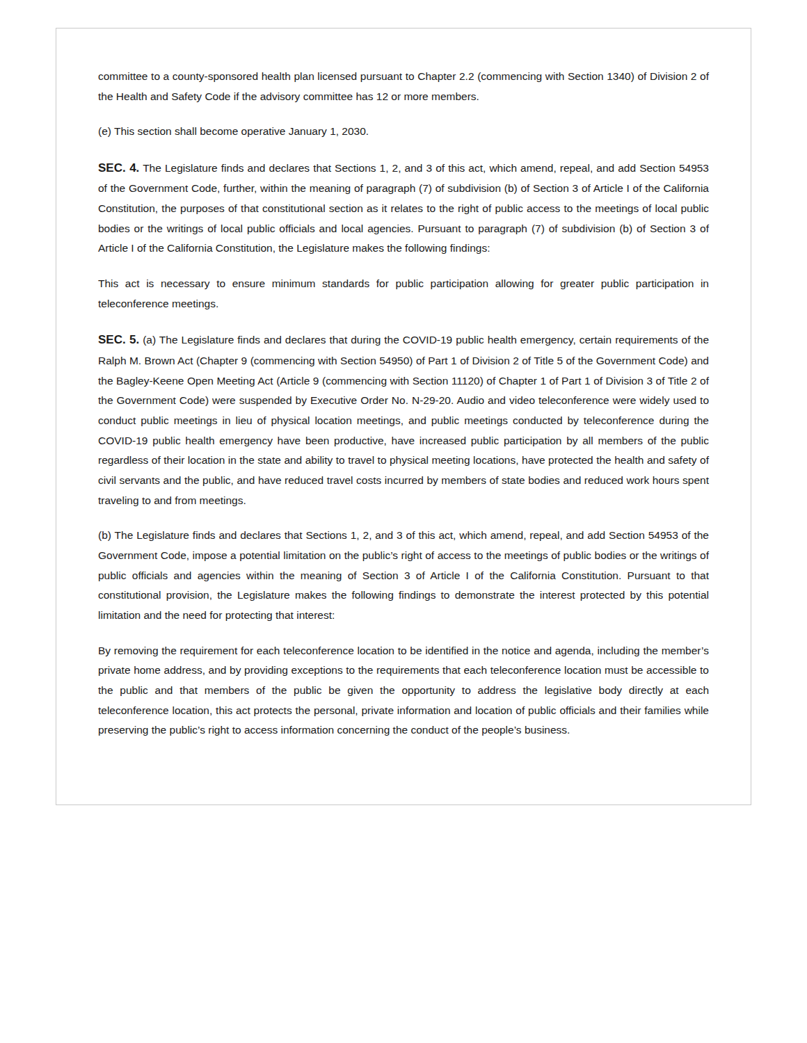committee to a county-sponsored health plan licensed pursuant to Chapter 2.2 (commencing with Section 1340) of Division 2 of the Health and Safety Code if the advisory committee has 12 or more members.
(e) This section shall become operative January 1, 2030.
SEC. 4. The Legislature finds and declares that Sections 1, 2, and 3 of this act, which amend, repeal, and add Section 54953 of the Government Code, further, within the meaning of paragraph (7) of subdivision (b) of Section 3 of Article I of the California Constitution, the purposes of that constitutional section as it relates to the right of public access to the meetings of local public bodies or the writings of local public officials and local agencies. Pursuant to paragraph (7) of subdivision (b) of Section 3 of Article I of the California Constitution, the Legislature makes the following findings:
This act is necessary to ensure minimum standards for public participation allowing for greater public participation in teleconference meetings.
SEC. 5. (a) The Legislature finds and declares that during the COVID-19 public health emergency, certain requirements of the Ralph M. Brown Act (Chapter 9 (commencing with Section 54950) of Part 1 of Division 2 of Title 5 of the Government Code) and the Bagley-Keene Open Meeting Act (Article 9 (commencing with Section 11120) of Chapter 1 of Part 1 of Division 3 of Title 2 of the Government Code) were suspended by Executive Order No. N-29-20. Audio and video teleconference were widely used to conduct public meetings in lieu of physical location meetings, and public meetings conducted by teleconference during the COVID-19 public health emergency have been productive, have increased public participation by all members of the public regardless of their location in the state and ability to travel to physical meeting locations, have protected the health and safety of civil servants and the public, and have reduced travel costs incurred by members of state bodies and reduced work hours spent traveling to and from meetings.
(b) The Legislature finds and declares that Sections 1, 2, and 3 of this act, which amend, repeal, and add Section 54953 of the Government Code, impose a potential limitation on the public’s right of access to the meetings of public bodies or the writings of public officials and agencies within the meaning of Section 3 of Article I of the California Constitution. Pursuant to that constitutional provision, the Legislature makes the following findings to demonstrate the interest protected by this potential limitation and the need for protecting that interest:
By removing the requirement for each teleconference location to be identified in the notice and agenda, including the member’s private home address, and by providing exceptions to the requirements that each teleconference location must be accessible to the public and that members of the public be given the opportunity to address the legislative body directly at each teleconference location, this act protects the personal, private information and location of public officials and their families while preserving the public’s right to access information concerning the conduct of the people’s business.